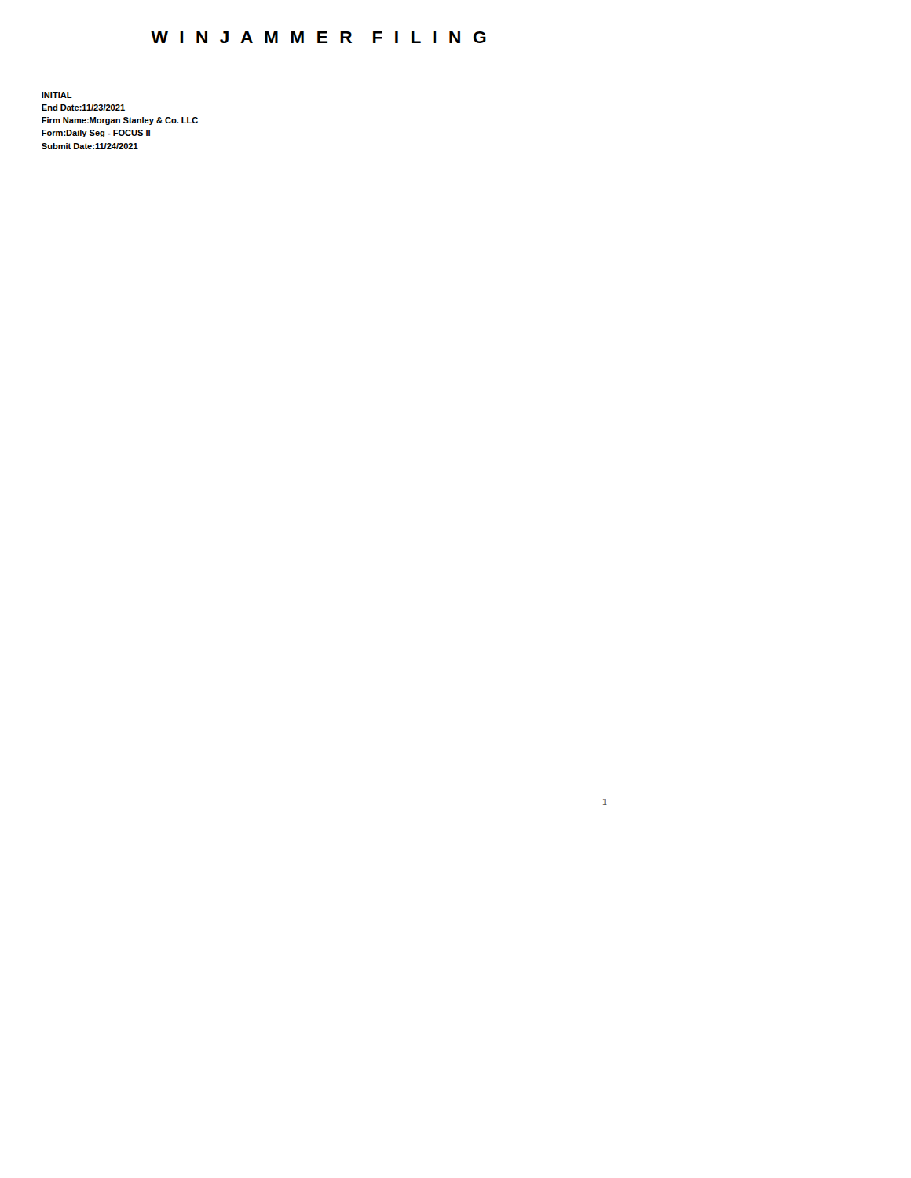W I N J A M M E R F I L I N G
INITIAL
End Date:11/23/2021
Firm Name:Morgan Stanley & Co. LLC
Form:Daily Seg - FOCUS II
Submit Date:11/24/2021
1